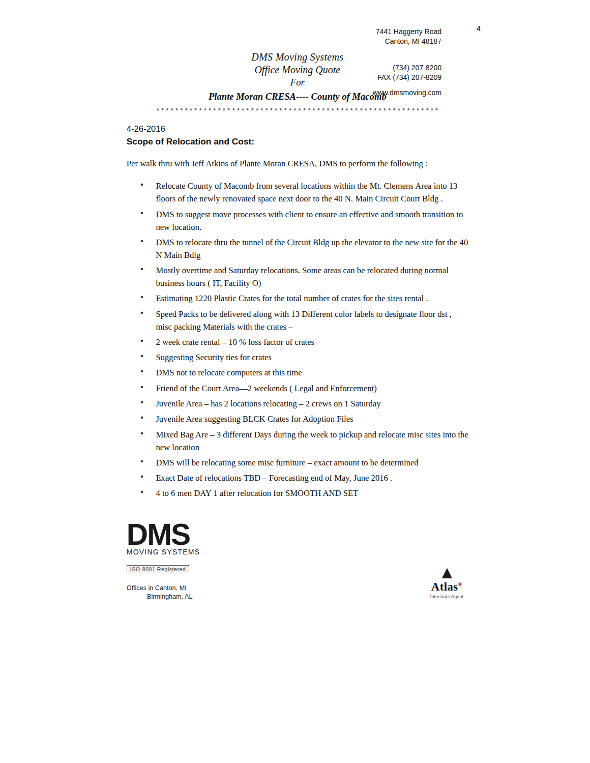4
7441 Haggerty Road
Canton, MI 48187
(734) 207-8200
FAX (734) 207-8209
www.dmsmoving.com
DMS Moving Systems
Office Moving Quote
For
Plante Moran CRESA---- County of Macomb
************************************************************
4-26-2016
Scope of Relocation and Cost:
Per walk thru with Jeff Atkins of Plante Moran CRESA, DMS to perform the following :
Relocate County of Macomb from several locations within the Mt. Clemens Area into 13 floors of the newly renovated space next door to the 40 N. Main Circuit Court Bldg .
DMS to suggest move processes with client to ensure an effective and smooth transition to new location.
DMS to relocate thru the tunnel of the Circuit Bldg up the elevator to the new site for the 40 N Main Bdlg
Mostly overtime and Saturday relocations. Some areas can be relocated during normal business hours ( IT, Facility O)
Estimating 1220 Plastic Crates for the total number of crates for the sites rental .
Speed Packs to be delivered along with 13 Different color labels to designate floor dst , misc packing Materials with the crates –
2 week crate rental – 10 % loss factor of crates
Suggesting Security ties for crates
DMS not to relocate computers at this time
Friend of the Court Area—2 weekends ( Legal and Enforcement)
Juvenile Area – has 2 locations relocating – 2 crews on 1 Saturday
Juvenile Area suggesting BLCK Crates for Adoption Files
Mixed Bag Are – 3 different Days during the week to pickup and relocate misc sites into the new location
DMS will be relocating some misc furniture – exact amount to be determined
Exact Date of relocations TBD – Forecasting end of May, June 2016 .
4 to 6 men DAY 1 after relocation for SMOOTH AND SET
DMS
MOVING SYSTEMS
ISO-9001 Registered
Offices in Canton, MI
Birmingham, AL
▲
Atlas®
Interstate Agent